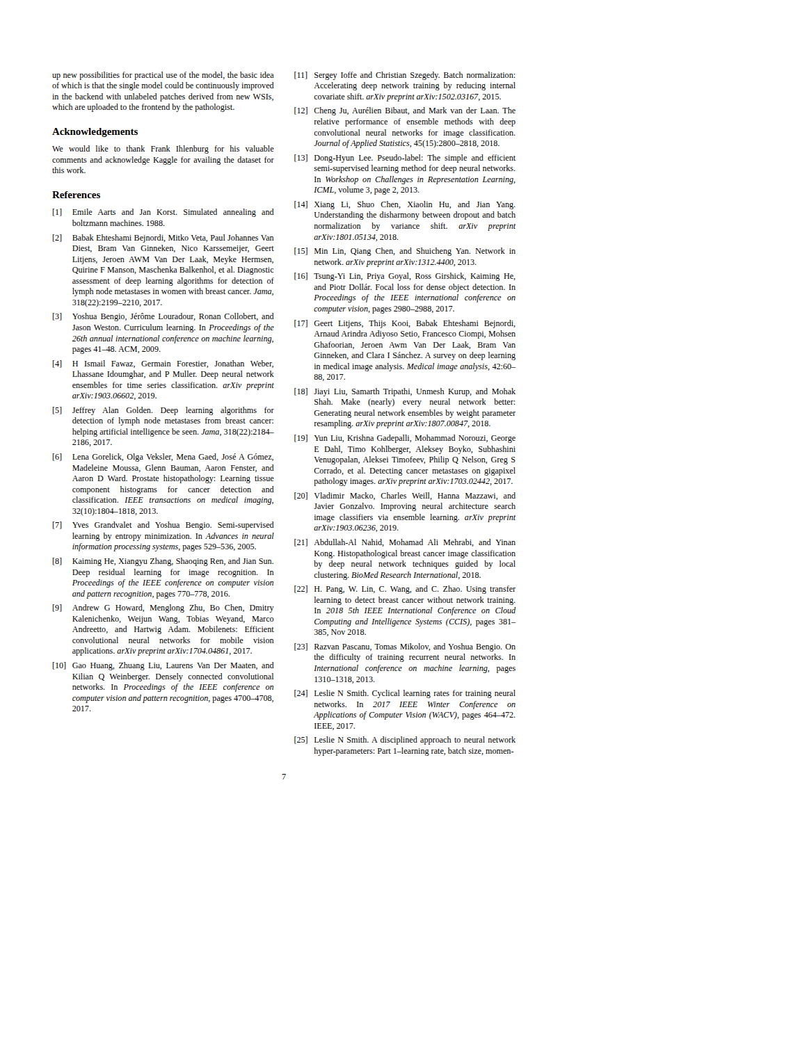up new possibilities for practical use of the model, the basic idea of which is that the single model could be continuously improved in the backend with unlabeled patches derived from new WSIs, which are uploaded to the frontend by the pathologist.
Acknowledgements
We would like to thank Frank Ihlenburg for his valuable comments and acknowledge Kaggle for availing the dataset for this work.
References
[1] Emile Aarts and Jan Korst. Simulated annealing and boltzmann machines. 1988.
[2] Babak Ehteshami Bejnordi, Mitko Veta, Paul Johannes Van Diest, Bram Van Ginneken, Nico Karssemeijer, Geert Litjens, Jeroen AWM Van Der Laak, Meyke Hermsen, Quirine F Manson, Maschenka Balkenhol, et al. Diagnostic assessment of deep learning algorithms for detection of lymph node metastases in women with breast cancer. Jama, 318(22):2199–2210, 2017.
[3] Yoshua Bengio, Jérôme Louradour, Ronan Collobert, and Jason Weston. Curriculum learning. In Proceedings of the 26th annual international conference on machine learning, pages 41–48. ACM, 2009.
[4] H Ismail Fawaz, Germain Forestier, Jonathan Weber, Lhassane Idoumghar, and P Muller. Deep neural network ensembles for time series classification. arXiv preprint arXiv:1903.06602, 2019.
[5] Jeffrey Alan Golden. Deep learning algorithms for detection of lymph node metastases from breast cancer: helping artificial intelligence be seen. Jama, 318(22):2184–2186, 2017.
[6] Lena Gorelick, Olga Veksler, Mena Gaed, José A Gómez, Madeleine Moussa, Glenn Bauman, Aaron Fenster, and Aaron D Ward. Prostate histopathology: Learning tissue component histograms for cancer detection and classification. IEEE transactions on medical imaging, 32(10):1804–1818, 2013.
[7] Yves Grandvalet and Yoshua Bengio. Semi-supervised learning by entropy minimization. In Advances in neural information processing systems, pages 529–536, 2005.
[8] Kaiming He, Xiangyu Zhang, Shaoqing Ren, and Jian Sun. Deep residual learning for image recognition. In Proceedings of the IEEE conference on computer vision and pattern recognition, pages 770–778, 2016.
[9] Andrew G Howard, Menglong Zhu, Bo Chen, Dmitry Kalenichenko, Weijun Wang, Tobias Weyand, Marco Andreetto, and Hartwig Adam. Mobilenets: Efficient convolutional neural networks for mobile vision applications. arXiv preprint arXiv:1704.04861, 2017.
[10] Gao Huang, Zhuang Liu, Laurens Van Der Maaten, and Kilian Q Weinberger. Densely connected convolutional networks. In Proceedings of the IEEE conference on computer vision and pattern recognition, pages 4700–4708, 2017.
[11] Sergey Ioffe and Christian Szegedy. Batch normalization: Accelerating deep network training by reducing internal covariate shift. arXiv preprint arXiv:1502.03167, 2015.
[12] Cheng Ju, Aurélien Bibaut, and Mark van der Laan. The relative performance of ensemble methods with deep convolutional neural networks for image classification. Journal of Applied Statistics, 45(15):2800–2818, 2018.
[13] Dong-Hyun Lee. Pseudo-label: The simple and efficient semi-supervised learning method for deep neural networks. In Workshop on Challenges in Representation Learning, ICML, volume 3, page 2, 2013.
[14] Xiang Li, Shuo Chen, Xiaolin Hu, and Jian Yang. Understanding the disharmony between dropout and batch normalization by variance shift. arXiv preprint arXiv:1801.05134, 2018.
[15] Min Lin, Qiang Chen, and Shuicheng Yan. Network in network. arXiv preprint arXiv:1312.4400, 2013.
[16] Tsung-Yi Lin, Priya Goyal, Ross Girshick, Kaiming He, and Piotr Dollár. Focal loss for dense object detection. In Proceedings of the IEEE international conference on computer vision, pages 2980–2988, 2017.
[17] Geert Litjens, Thijs Kooi, Babak Ehteshami Bejnordi, Arnaud Arindra Adiyoso Setio, Francesco Ciompi, Mohsen Ghafoorian, Jeroen Awm Van Der Laak, Bram Van Ginneken, and Clara I Sánchez. A survey on deep learning in medical image analysis. Medical image analysis, 42:60–88, 2017.
[18] Jiayi Liu, Samarth Tripathi, Unmesh Kurup, and Mohak Shah. Make (nearly) every neural network better: Generating neural network ensembles by weight parameter resampling. arXiv preprint arXiv:1807.00847, 2018.
[19] Yun Liu, Krishna Gadepalli, Mohammad Norouzi, George E Dahl, Timo Kohlberger, Aleksey Boyko, Subhashini Venugopalan, Aleksei Timofeev, Philip Q Nelson, Greg S Corrado, et al. Detecting cancer metastases on gigapixel pathology images. arXiv preprint arXiv:1703.02442, 2017.
[20] Vladimir Macko, Charles Weill, Hanna Mazzawi, and Javier Gonzalvo. Improving neural architecture search image classifiers via ensemble learning. arXiv preprint arXiv:1903.06236, 2019.
[21] Abdullah-Al Nahid, Mohamad Ali Mehrabi, and Yinan Kong. Histopathological breast cancer image classification by deep neural network techniques guided by local clustering. BioMed Research International, 2018.
[22] H. Pang, W. Lin, C. Wang, and C. Zhao. Using transfer learning to detect breast cancer without network training. In 2018 5th IEEE International Conference on Cloud Computing and Intelligence Systems (CCIS), pages 381–385, Nov 2018.
[23] Razvan Pascanu, Tomas Mikolov, and Yoshua Bengio. On the difficulty of training recurrent neural networks. In International conference on machine learning, pages 1310–1318, 2013.
[24] Leslie N Smith. Cyclical learning rates for training neural networks. In 2017 IEEE Winter Conference on Applications of Computer Vision (WACV), pages 464–472. IEEE, 2017.
[25] Leslie N Smith. A disciplined approach to neural network hyper-parameters: Part 1–learning rate, batch size, momen-
7